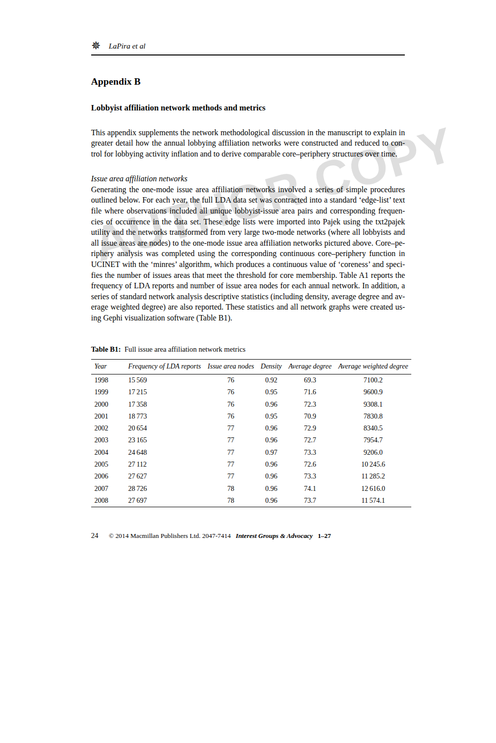✵ LaPira et al
Appendix B
Lobbyist affiliation network methods and metrics
This appendix supplements the network methodological discussion in the manuscript to explain in greater detail how the annual lobbying affiliation networks were constructed and reduced to control for lobbying activity inflation and to derive comparable core–periphery structures over time.
Issue area affiliation networks
Generating the one-mode issue area affiliation networks involved a series of simple procedures outlined below. For each year, the full LDA data set was contracted into a standard ‘edge-list’ text file where observations included all unique lobbyist-issue area pairs and corresponding frequencies of occurrence in the data set. These edge lists were imported into Pajek using the txt2pajek utility and the networks transformed from very large two-mode networks (where all lobbyists and all issue areas are nodes) to the one-mode issue area affiliation networks pictured above. Core–periphery analysis was completed using the corresponding continuous core–periphery function in UCINET with the ‘minres’ algorithm, which produces a continuous value of ‘coreness’ and specifies the number of issues areas that meet the threshold for core membership. Table A1 reports the frequency of LDA reports and number of issue area nodes for each annual network. In addition, a series of standard network analysis descriptive statistics (including density, average degree and average weighted degree) are also reported. These statistics and all network graphs were created using Gephi visualization software (Table B1).
AUTHOR COPY
Table B1: Full issue area affiliation network metrics
| Year | Frequency of LDA reports | Issue area nodes | Density | Average degree | Average weighted degree |
| --- | --- | --- | --- | --- | --- |
| 1998 | 15 569 | 76 | 0.92 | 69.3 | 7100.2 |
| 1999 | 17 215 | 76 | 0.95 | 71.6 | 9600.9 |
| 2000 | 17 358 | 76 | 0.96 | 72.3 | 9308.1 |
| 2001 | 18 773 | 76 | 0.95 | 70.9 | 7830.8 |
| 2002 | 20 654 | 77 | 0.96 | 72.9 | 8340.5 |
| 2003 | 23 165 | 77 | 0.96 | 72.7 | 7954.7 |
| 2004 | 24 648 | 77 | 0.97 | 73.3 | 9206.0 |
| 2005 | 27 112 | 77 | 0.96 | 72.6 | 10 245.6 |
| 2006 | 27 627 | 77 | 0.96 | 73.3 | 11 285.2 |
| 2007 | 28 726 | 78 | 0.96 | 74.1 | 12 616.0 |
| 2008 | 27 697 | 78 | 0.96 | 73.7 | 11 574.1 |
24 © 2014 Macmillan Publishers Ltd. 2047-7414 Interest Groups & Advocacy 1–27